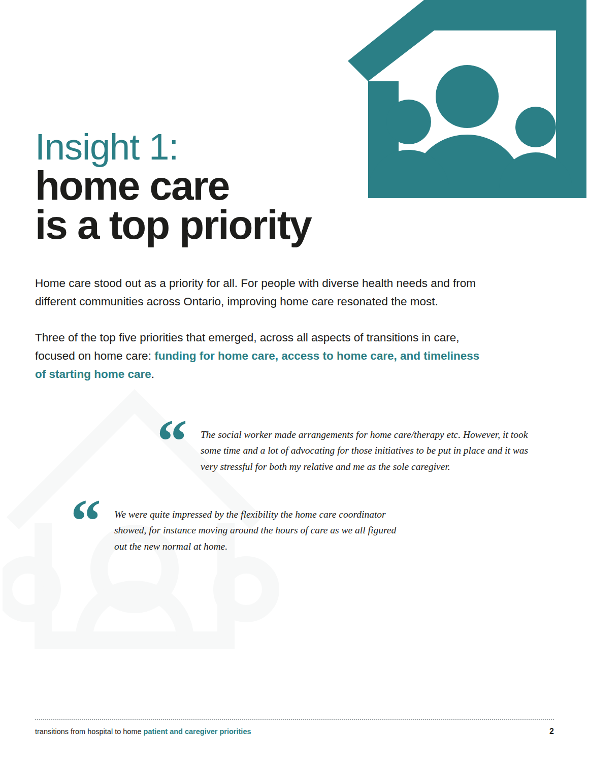Insight 1: home care is a top priority
Home care stood out as a priority for all. For people with diverse health needs and from different communities across Ontario, improving home care resonated the most.
Three of the top five priorities that emerged, across all aspects of transitions in care, focused on home care: funding for home care, access to home care, and timeliness of starting home care.
“ The social worker made arrangements for home care/therapy etc. However, it took some time and a lot of advocating for those initiatives to be put in place and it was very stressful for both my relative and me as the sole caregiver.
“ We were quite impressed by the flexibility the home care coordinator showed, for instance moving around the hours of care as we all figured out the new normal at home.
transitions from hospital to home patient and caregiver priorities
2